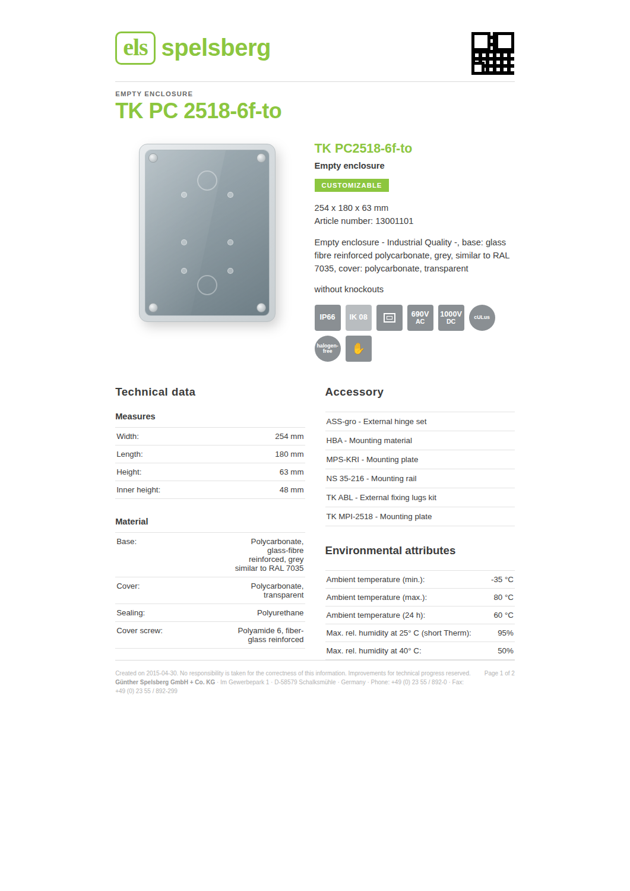els spelsberg
Empty enclosure
TK PC 2518-6f-to
TK PC2518-6f-to
Empty enclosure
Customizable
254 x 180 x 63 mm
Article number: 13001101
Empty enclosure - Industrial Quality -, base: glass fibre reinforced polycarbonate, grey, similar to RAL 7035, cover: polycarbonate, transparent
without knockouts
IP66
IK 08
690V AC
1000V DC
cULus
halogen-free
✋
Technical data
Measures
| Width: | 254 mm |
| Length: | 180 mm |
| Height: | 63 mm |
| Inner height: | 48 mm |
Material
| Base: | Polycarbonate, glass-fibre reinforced, grey similar to RAL 7035 |
| Cover: | Polycarbonate, transparent |
| Sealing: | Polyurethane |
| Cover screw: | Polyamide 6, fiber- glass reinforced |
Accessory
| ASS-gro - External hinge set |
| HBA - Mounting material |
| MPS-KRI - Mounting plate |
| NS 35-216 - Mounting rail |
| TK ABL - External fixing lugs kit |
| TK MPI-2518 - Mounting plate |
Environmental attributes
| Ambient temperature (min.): | -35 °C |
| Ambient temperature (max.): | 80 °C |
| Ambient temperature (24 h): | 60 °C |
| Max. rel. humidity at 25° C (short Therm): | 95% |
| Max. rel. humidity at 40° C: | 50% |
Created on 2015-04-30. No responsibility is taken for the correctness of this information. Improvements for technical progress reserved.
Günther Spelsberg GmbH + Co. KG · Im Gewerbepark 1 · D-58579 Schalksmühle · Germany · Phone: +49 (0) 23 55 / 892-0 · Fax: +49 (0) 23 55 / 892-299
Page 1 of 2